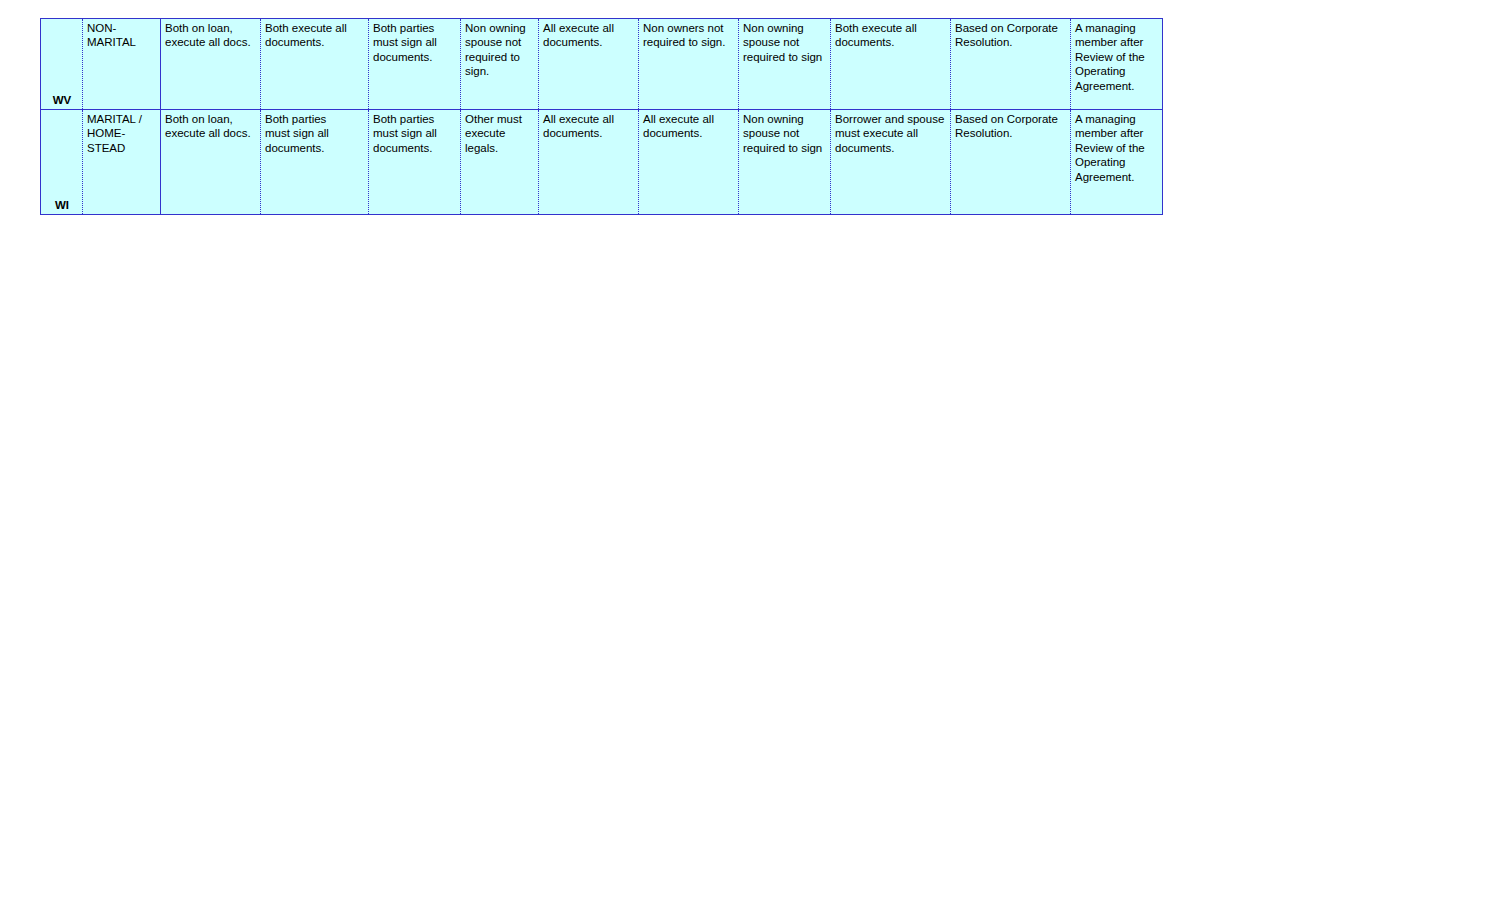| WV | NON- MARITAL | Both on loan, execute all docs. | Both execute all documents. | Both parties must sign all documents. | Non owning spouse not required to sign. | All execute all documents. | Non owners not required to sign. | Non owning spouse not required to sign | Both execute all documents. | Based on Corporate Resolution. | A managing member after Review of the Operating Agreement. |
| WI | MARITAL / HOME- STEAD | Both on loan, execute all docs. | Both parties must sign all documents. | Both parties must sign all documents. | Other must execute legals. | All execute all documents. | All execute all documents. | Non owning spouse not required to sign | Borrower and spouse must execute all documents. | Based on Corporate Resolution. | A managing member after Review of the Operating Agreement. |